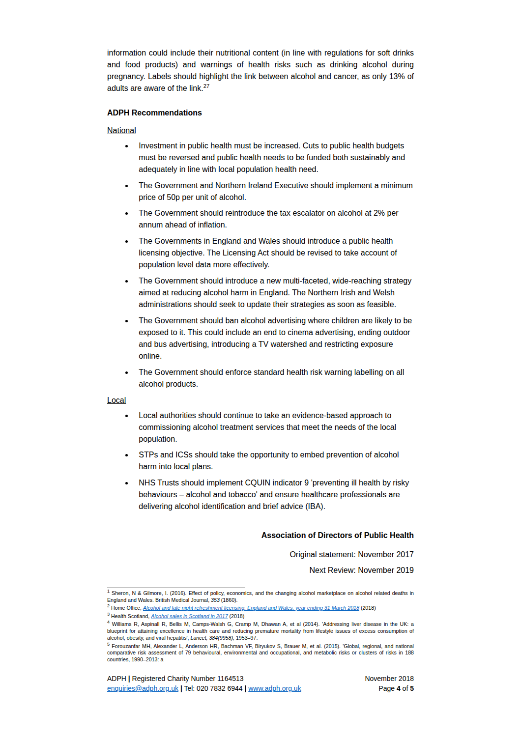information could include their nutritional content (in line with regulations for soft drinks and food products) and warnings of health risks such as drinking alcohol during pregnancy. Labels should highlight the link between alcohol and cancer, as only 13% of adults are aware of the link.27
ADPH Recommendations
National
Investment in public health must be increased. Cuts to public health budgets must be reversed and public health needs to be funded both sustainably and adequately in line with local population health need.
The Government and Northern Ireland Executive should implement a minimum price of 50p per unit of alcohol.
The Government should reintroduce the tax escalator on alcohol at 2% per annum ahead of inflation.
The Governments in England and Wales should introduce a public health licensing objective. The Licensing Act should be revised to take account of population level data more effectively.
The Government should introduce a new multi-faceted, wide-reaching strategy aimed at reducing alcohol harm in England. The Northern Irish and Welsh administrations should seek to update their strategies as soon as feasible.
The Government should ban alcohol advertising where children are likely to be exposed to it. This could include an end to cinema advertising, ending outdoor and bus advertising, introducing a TV watershed and restricting exposure online.
The Government should enforce standard health risk warning labelling on all alcohol products.
Local
Local authorities should continue to take an evidence-based approach to commissioning alcohol treatment services that meet the needs of the local population.
STPs and ICSs should take the opportunity to embed prevention of alcohol harm into local plans.
NHS Trusts should implement CQUIN indicator 9 'preventing ill health by risky behaviours – alcohol and tobacco' and ensure healthcare professionals are delivering alcohol identification and brief advice (IBA).
Association of Directors of Public Health
Original statement: November 2017
Next Review: November 2019
1 Sheron, N & Gilmore, I. (2016). Effect of policy, economics, and the changing alcohol marketplace on alcohol related deaths in England and Wales. British Medical Journal, 353 (1860).
2 Home Office, Alcohol and late night refreshment licensing, England and Wales, year ending 31 March 2018 (2018)
3 Health Scotland, Alcohol sales in Scotland in 2017 (2018)
4 Williams R, Aspinall R, Bellis M, Camps-Walsh G, Cramp M, Dhawan A, et al (2014). 'Addressing liver disease in the UK: a blueprint for attaining excellence in health care and reducing premature mortality from lifestyle issues of excess consumption of alcohol, obesity, and viral hepatitis', Lancet, 384(9958), 1953–97.
5 Forouzanfar MH, Alexander L, Anderson HR, Bachman VF, Biryukov S, Brauer M, et al. (2015). 'Global, regional, and national comparative risk assessment of 79 behavioural, environmental and occupational, and metabolic risks or clusters of risks in 188 countries, 1990–2013: a
ADPH | Registered Charity Number 1164513
enquiries@adph.org.uk | Tel: 020 7832 6944 | www.adph.org.uk
November 2018
Page 4 of 5